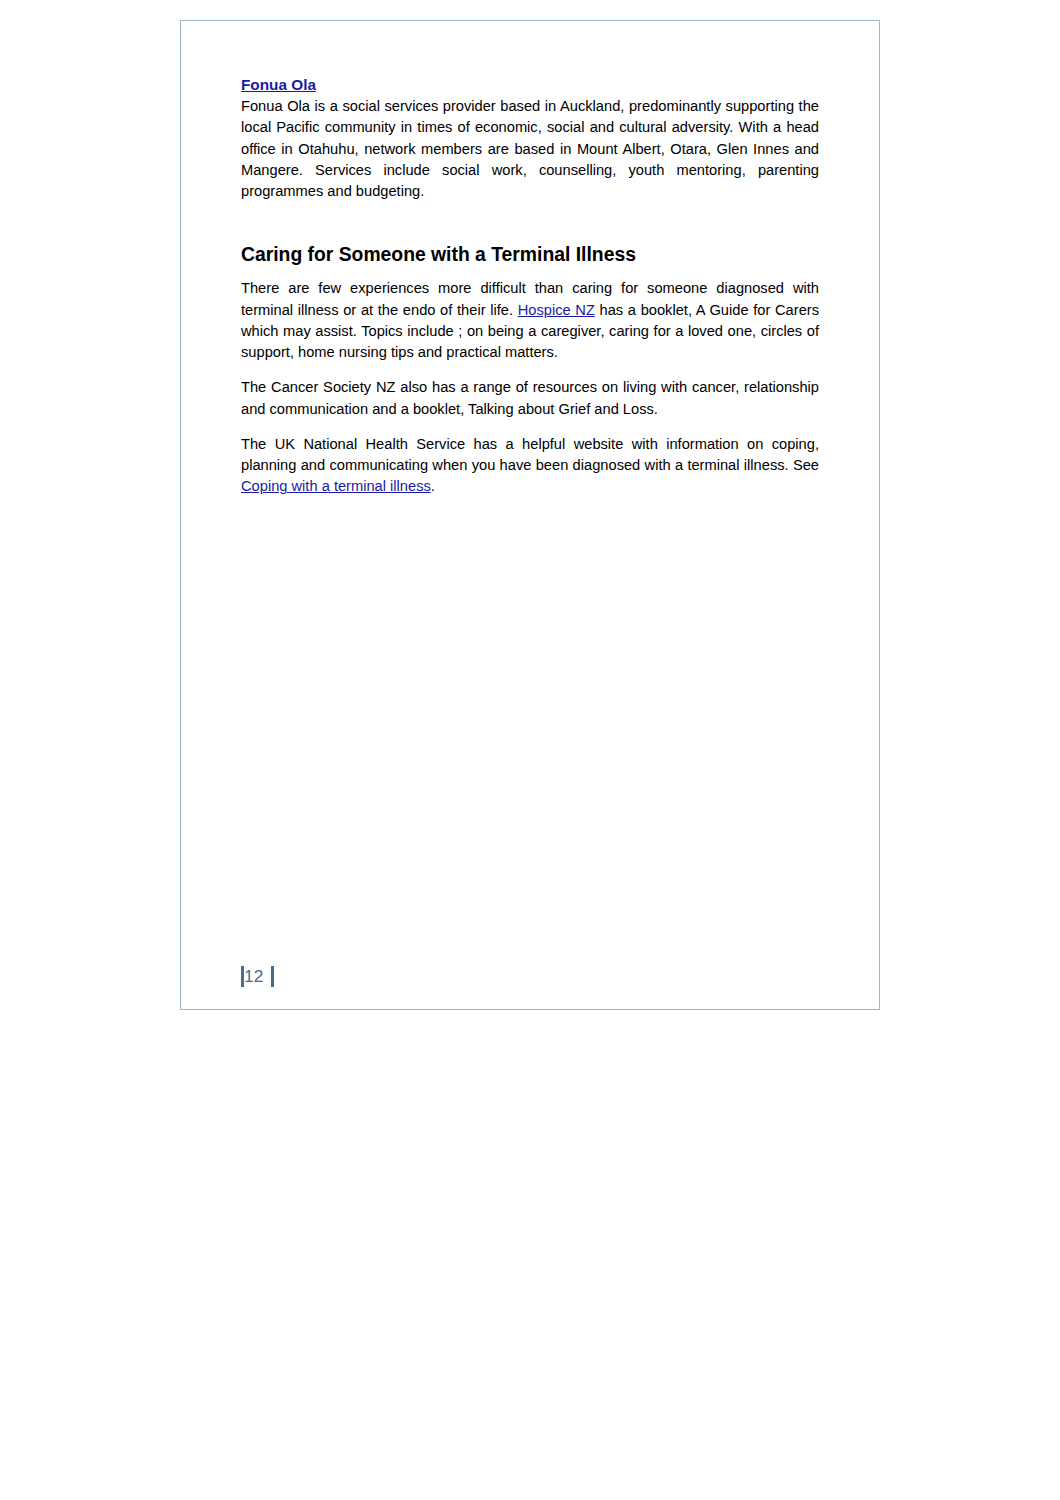Fonua Ola
Fonua Ola is a social services provider based in Auckland, predominantly supporting the local Pacific community in times of economic, social and cultural adversity. With a head office in Otahuhu, network members are based in Mount Albert, Otara, Glen Innes and Mangere. Services include social work, counselling, youth mentoring, parenting programmes and budgeting.
Caring for Someone with a Terminal Illness
There are few experiences more difficult than caring for someone diagnosed with terminal illness or at the endo of their life. Hospice NZ has a booklet, A Guide for Carers which may assist. Topics include ; on being a caregiver, caring for a loved one, circles of support, home nursing tips and practical matters.
The Cancer Society NZ also has a range of resources on living with cancer, relationship and communication and a booklet, Talking about Grief and Loss.
The UK National Health Service has a helpful website with information on coping, planning and communicating when you have been diagnosed with a terminal illness. See Coping with a terminal illness.
12